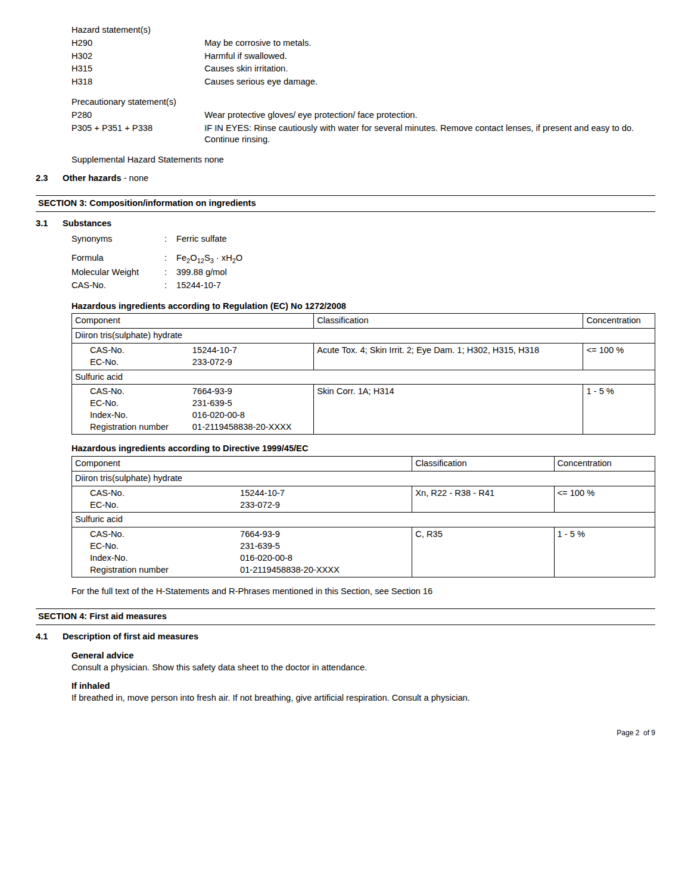| Hazard statement(s) | |
| H290 | May be corrosive to metals. |
| H302 | Harmful if swallowed. |
| H315 | Causes skin irritation. |
| H318 | Causes serious eye damage. |
| Precautionary statement(s) | |
| P280 | Wear protective gloves/ eye protection/ face protection. |
| P305 + P351 + P338 | IF IN EYES: Rinse cautiously with water for several minutes. Remove contact lenses, if present and easy to do. Continue rinsing. |
| Supplemental Hazard Statements | none |
2.3
Other hazards - none
SECTION 3: Composition/information on ingredients
3.1
Substances
| Synonyms | : | Ferric sulfate |
| Formula | : | Fe 2 O 12 S 3 · xH 2 O |
| Molecular Weight | : | 399.88 g/mol |
| CAS-No. | : | 15244-10-7 |
Hazardous ingredients according to Regulation (EC) No 1272/2008
| Component | Classification | Concentration |
| --- | --- | --- |
| Diiron tris(sulphate) hydrate |
| CAS-No. EC-No. | 15244-10-7 233-072-9 | Acute Tox. 4; Skin Irrit. 2; Eye Dam. 1; H302, H315, H318 | <= 100 % |
| Sulfuric acid |
| CAS-No. EC-No. Index-No. Registration number | 7664-93-9 231-639-5 016-020-00-8 01-2119458838-20-XXXX | Skin Corr. 1A; H314 | 1 - 5 % |
Hazardous ingredients according to Directive 1999/45/EC
| Component | Classification | Concentration |
| --- | --- | --- |
| Diiron tris(sulphate) hydrate |
| CAS-No. EC-No. | 15244-10-7 233-072-9 | Xn, R22 - R38 - R41 | <= 100 % |
| Sulfuric acid |
| CAS-No. EC-No. Index-No. Registration number | 7664-93-9 231-639-5 016-020-00-8 01-2119458838-20-XXXX | C, R35 | 1 - 5 % |
For the full text of the H-Statements and R-Phrases mentioned in this Section, see Section 16
SECTION 4: First aid measures
4.1
Description of first aid measures
General advice
Consult a physician. Show this safety data sheet to the doctor in attendance.
If inhaled
If breathed in, move person into fresh air. If not breathing, give artificial respiration. Consult a physician.
Page 2 of 9